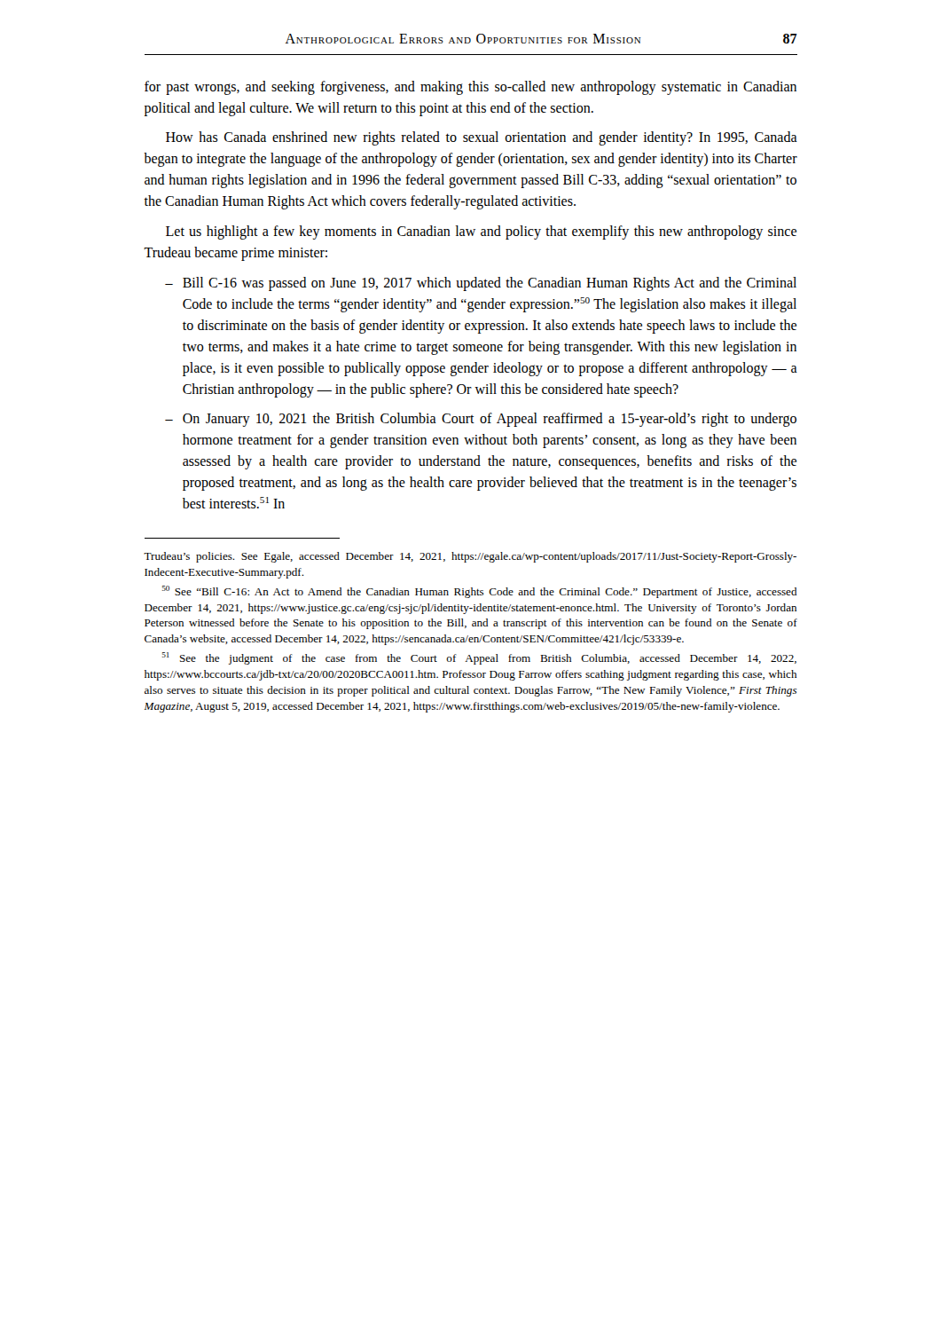Anthropological Errors and Opportunities for Mission 87
for past wrongs, and seeking forgiveness, and making this so-called new anthropology systematic in Canadian political and legal culture. We will return to this point at this end of the section.
How has Canada enshrined new rights related to sexual orientation and gender identity? In 1995, Canada began to integrate the language of the anthropology of gender (orientation, sex and gender identity) into its Charter and human rights legislation and in 1996 the federal government passed Bill C-33, adding “sexual orientation” to the Canadian Human Rights Act which covers federally-regulated activities.
Let us highlight a few key moments in Canadian law and policy that exemplify this new anthropology since Trudeau became prime minister:
Bill C-16 was passed on June 19, 2017 which updated the Canadian Human Rights Act and the Criminal Code to include the terms “gender identity” and “gender expression.”50 The legislation also makes it illegal to discriminate on the basis of gender identity or expression. It also extends hate speech laws to include the two terms, and makes it a hate crime to target someone for being transgender. With this new legislation in place, is it even possible to publically oppose gender ideology or to propose a different anthropology — a Christian anthropology — in the public sphere? Or will this be considered hate speech?
On January 10, 2021 the British Columbia Court of Appeal reaffirmed a 15-year-old’s right to undergo hormone treatment for a gender transition even without both parents’ consent, as long as they have been assessed by a health care provider to understand the nature, consequences, benefits and risks of the proposed treatment, and as long as the health care provider believed that the treatment is in the teenager’s best interests.51 In
Trudeau’s policies. See Egale, accessed December 14, 2021, https://egale.ca/wp-content/uploads/2017/11/Just-Society-Report-Grossly-Indecent-Executive-Summary.pdf.
50 See “Bill C-16: An Act to Amend the Canadian Human Rights Code and the Criminal Code.” Department of Justice, accessed December 14, 2021, https://www.justice.gc.ca/eng/csj-sjc/pl/identity-identite/statement-enonce.html. The University of Toronto’s Jordan Peterson witnessed before the Senate to his opposition to the Bill, and a transcript of this intervention can be found on the Senate of Canada’s website, accessed December 14, 2022, https://sencanada.ca/en/Content/SEN/Committee/421/lcjc/53339-e.
51 See the judgment of the case from the Court of Appeal from British Columbia, accessed December 14, 2022, https://www.bccourts.ca/jdb-txt/ca/20/00/2020BCCA0011.htm. Professor Doug Farrow offers scathing judgment regarding this case, which also serves to situate this decision in its proper political and cultural context. Douglas Farrow, “The New Family Violence,” First Things Magazine, August 5, 2019, accessed December 14, 2021, https://www.firstthings.com/web-exclusives/2019/05/the-new-family-violence.